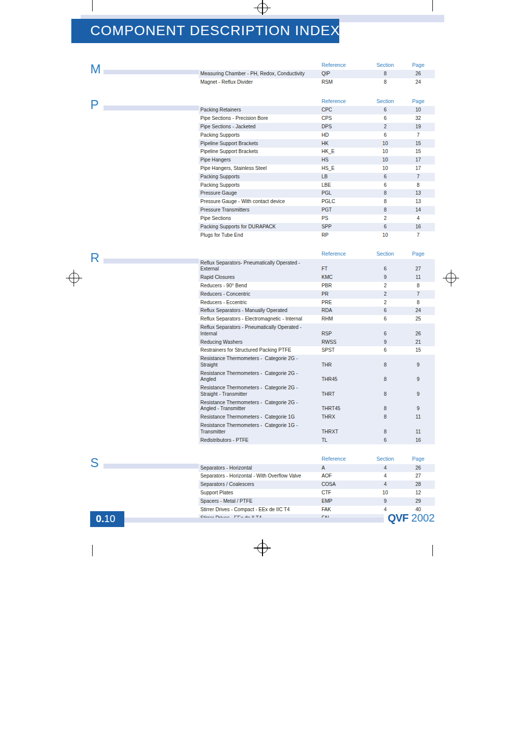COMPONENT DESCRIPTION INDEX
M
| | Reference | Section | Page |
| --- | --- | --- | --- |
| Measuring Chamber - PH, Redox, Conductivity | QIP | 8 | 26 |
| Magnet - Reflux Divider | RSM | 8 | 24 |
P
| | Reference | Section | Page |
| --- | --- | --- | --- |
| Packing Retainers | CPC | 6 | 10 |
| Pipe Sections - Precision Bore | CPS | 6 | 32 |
| Pipe Sections - Jacketed | DPS | 2 | 19 |
| Packing Supports | HD | 6 | 7 |
| Pipeline Support Brackets | HK | 10 | 15 |
| Pipeline Support Brackets | HK_E | 10 | 15 |
| Pipe Hangers | HS | 10 | 17 |
| Pipe Hangers, Stainless Steel | HS_E | 10 | 17 |
| Packing Supports | LB | 6 | 7 |
| Packing Supports | LBE | 6 | 8 |
| Pressure Gauge | PGL | 8 | 13 |
| Pressure Gauge - With contact device | PGLC | 8 | 13 |
| Pressure Transmitters | PGT | 8 | 14 |
| Pipe Sections | PS | 2 | 4 |
| Packing Supports for DURAPACK | SPP | 6 | 16 |
| Plugs for Tube End | RP | 10 | 7 |
R
| | Reference | Section | Page |
| --- | --- | --- | --- |
| Reflux Separators- Pneumatically Operated - External | FT | 6 | 27 |
| Rapid Closures | KMC | 9 | 11 |
| Reducers - 90° Bend | PBR | 2 | 8 |
| Reducers - Concentric | PR | 2 | 7 |
| Reducers - Eccentric | PRE | 2 | 8 |
| Reflux Separators - Manually Operated | RDA | 6 | 24 |
| Reflux Separators - Electromagnetic - Internal | RHM | 6 | 25 |
| Reflux Separators - Pneumatically Operated - Internal | RSP | 6 | 26 |
| Reducing Washers | RWSS | 9 | 21 |
| Restrainers for Structured Packing PTFE | SPST | 6 | 15 |
| Resistance Thermometers - Categorie 2G - Straight | THR | 8 | 9 |
| Resistance Thermometers - Categorie 2G - Angled | THR45 | 8 | 9 |
| Resistance Thermometers - Categorie 2G - Straight - Transmitter | THRT | 8 | 9 |
| Resistance Thermometers - Categorie 2G - Angled - Transmitter | THRT45 | 8 | 9 |
| Resistance Thermometers - Categorie 1G | THRX | 8 | 11 |
| Resistance Thermometers - Categorie 1G - Transmitter | THRXT | 8 | 11 |
| Redistributors - PTFE | TL | 6 | 16 |
S
| | Reference | Section | Page |
| --- | --- | --- | --- |
| Separators - Horizontal | A | 4 | 26 |
| Separators - Horizontal - With Overflow Valve | AOF | 4 | 27 |
| Separators / Coalescers | COSA | 4 | 28 |
| Support Plates | CTF | 10 | 12 |
| Spacers - Metal / PTFE | EMP | 9 | 29 |
| Stirrer Drives - Compact - EEx de IIC T4 | FAK | 4 | 40 |
| Stirrer Drives - EEx de II T4 | FAL | 4 | 38 |
0. 10
QVF 2002